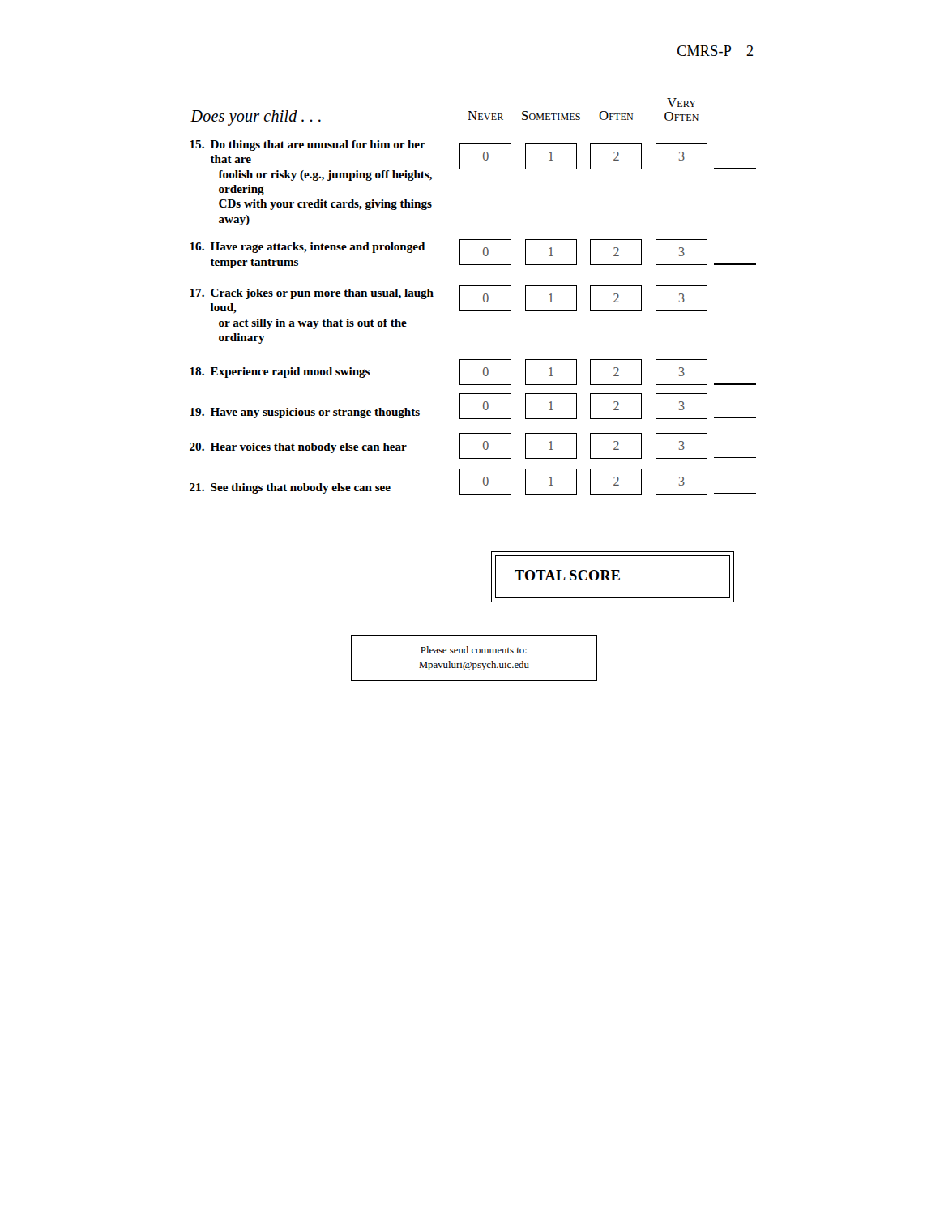CMRS-P2
| Does your child . . . | Never | Sometimes | Often | Very Often | |
| --- | --- | --- | --- | --- | --- |
| 15. Do things that are unusual for him or her that are foolish or risky (e.g., jumping off heights, ordering CDs with your credit cards, giving things away) | 0 | 1 | 2 | 3 | |
| 16. Have rage attacks, intense and prolonged temper tantrums | 0 | 1 | 2 | 3 | |
| 17. Crack jokes or pun more than usual, laugh loud, or act silly in a way that is out of the ordinary | 0 | 1 | 2 | 3 | |
| 18. Experience rapid mood swings | 0 | 1 | 2 | 3 | |
| 19. Have any suspicious or strange thoughts | 0 | 1 | 2 | 3 | |
| 20. Hear voices that nobody else can hear | 0 | 1 | 2 | 3 | |
| 21. See things that nobody else can see | 0 | 1 | 2 | 3 | |
TOTAL SCORE
Please send comments to:
Mpavuluri@psych.uic.edu